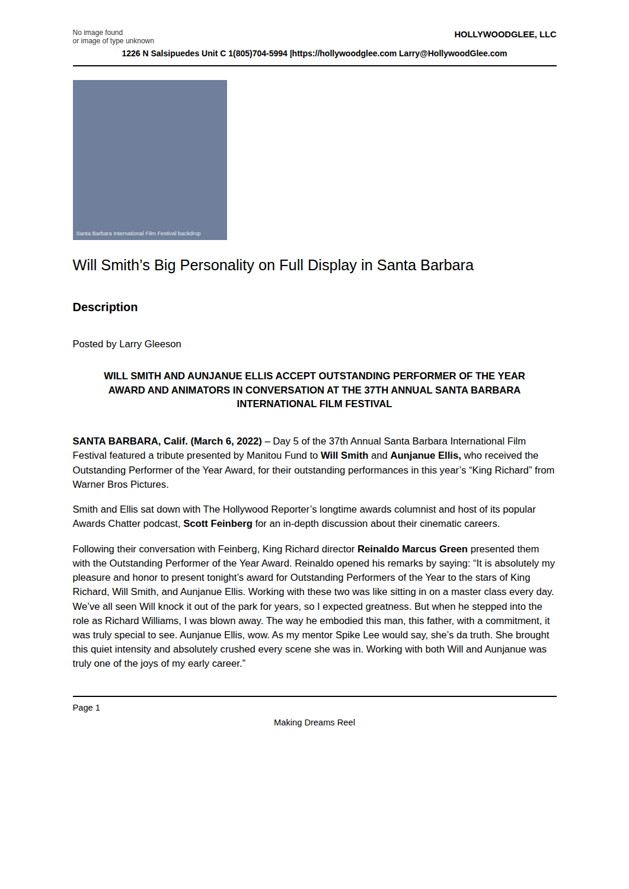No image found
or image of type unknown
HOLLYWOODGLEE, LLC
1226 N Salsipuedes Unit C 1(805)704-5994 |https://hollywoodglee.com Larry@HollywoodGlee.com
Santa Barbara International Film Festival backdrop
Will Smith’s Big Personality on Full Display in Santa Barbara
Description
Posted by Larry Gleeson
WILL SMITH AND AUNJANUE ELLIS ACCEPT OUTSTANDING PERFORMER OF THE YEAR AWARD AND ANIMATORS IN CONVERSATION AT THE 37TH ANNUAL SANTA BARBARA INTERNATIONAL FILM FESTIVAL
SANTA BARBARA, Calif. (March 6, 2022) – Day 5 of the 37th Annual Santa Barbara International Film Festival featured a tribute presented by Manitou Fund to Will Smith and Aunjanue Ellis, who received the Outstanding Performer of the Year Award, for their outstanding performances in this year’s “King Richard” from Warner Bros Pictures.
Smith and Ellis sat down with The Hollywood Reporter’s longtime awards columnist and host of its popular Awards Chatter podcast, Scott Feinberg for an in-depth discussion about their cinematic careers.
Following their conversation with Feinberg, King Richard director Reinaldo Marcus Green presented them with the Outstanding Performer of the Year Award. Reinaldo opened his remarks by saying: “It is absolutely my pleasure and honor to present tonight’s award for Outstanding Performers of the Year to the stars of King Richard, Will Smith, and Aunjanue Ellis. Working with these two was like sitting in on a master class every day. We’ve all seen Will knock it out of the park for years, so I expected greatness. But when he stepped into the role as Richard Williams, I was blown away. The way he embodied this man, this father, with a commitment, it was truly special to see. Aunjanue Ellis, wow. As my mentor Spike Lee would say, she’s da truth. She brought this quiet intensity and absolutely crushed every scene she was in. Working with both Will and Aunjanue was truly one of the joys of my early career.”
Page 1
Making Dreams Reel